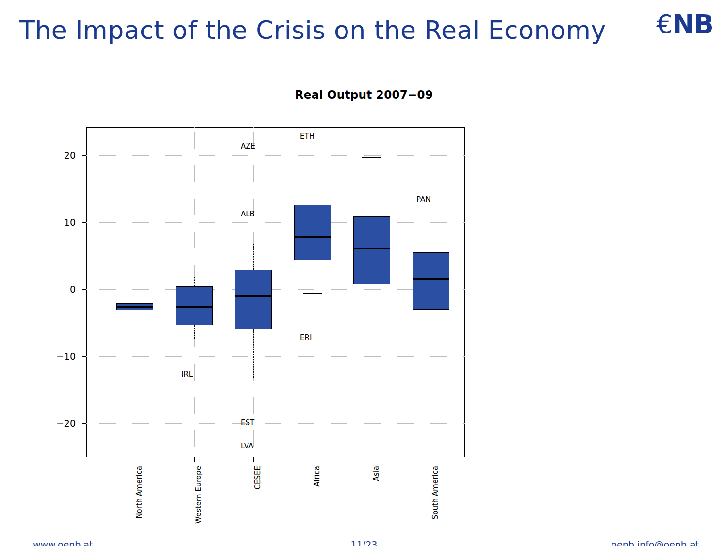€NB
The Impact of the Crisis on the Real Economy
Real Output 2007−09
20
10
0
−10
−20
AZE
ETH
ALB
PAN
ERI
IRL
EST
LVA
North America
Western Europe
CESEE
Africa
Asia
South America
www.oenb.at 11/23 oenb.info@oenb.at